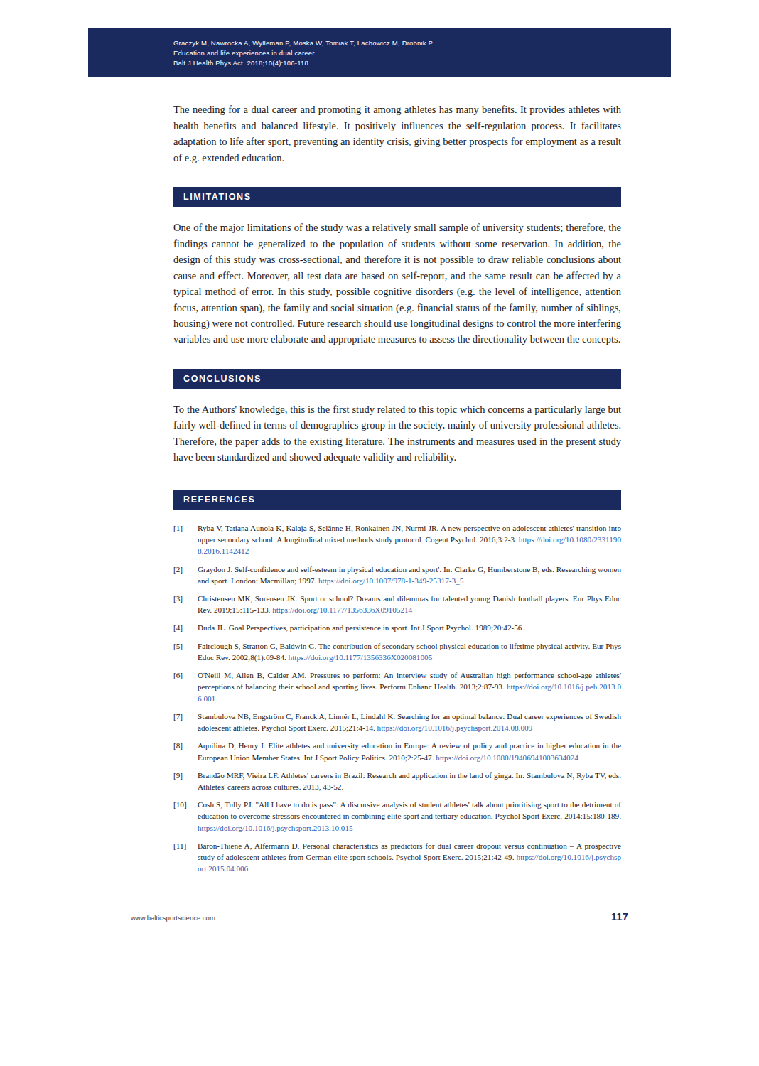Graczyk M, Nawrocka A, Wylleman P, Moska W, Tomiak T, Lachowicz M, Drobnik P.
Education and life experiences in dual career
Balt J Health Phys Act. 2018;10(4):106-118
The needing for a dual career and promoting it among athletes has many benefits. It provides athletes with health benefits and balanced lifestyle. It positively influences the self-regulation process. It facilitates adaptation to life after sport, preventing an identity crisis, giving better prospects for employment as a result of e.g. extended education.
Limitations
One of the major limitations of the study was a relatively small sample of university students; therefore, the findings cannot be generalized to the population of students without some reservation. In addition, the design of this study was cross-sectional, and therefore it is not possible to draw reliable conclusions about cause and effect. Moreover, all test data are based on self-report, and the same result can be affected by a typical method of error. In this study, possible cognitive disorders (e.g. the level of intelligence, attention focus, attention span), the family and social situation (e.g. financial status of the family, number of siblings, housing) were not controlled. Future research should use longitudinal designs to control the more interfering variables and use more elaborate and appropriate measures to assess the directionality between the concepts.
Conclusions
To the Authors' knowledge, this is the first study related to this topic which concerns a particularly large but fairly well-defined in terms of demographics group in the society, mainly of university professional athletes. Therefore, the paper adds to the existing literature. The instruments and measures used in the present study have been standardized and showed adequate validity and reliability.
References
[1] Ryba V, Tatiana Aunola K, Kalaja S, Selänne H, Ronkainen JN, Nurmi JR. A new perspective on adolescent athletes' transition into upper secondary school: A longitudinal mixed methods study protocol. Cogent Psychol. 2016;3:2-3. https://doi.org/10.1080/23311908.2016.1142412
[2] Graydon J. Self-confidence and self-esteem in physical education and sport'. In: Clarke G, Humberstone B, eds. Researching women and sport. London: Macmillan; 1997. https://doi.org/10.1007/978-1-349-25317-3_5
[3] Christensen MK, Sorensen JK. Sport or school? Dreams and dilemmas for talented young Danish football players. Eur Phys Educ Rev. 2019;15:115-133. https://doi.org/10.1177/1356336X09105214
[4] Duda JL. Goal Perspectives, participation and persistence in sport. Int J Sport Psychol. 1989;20:42-56 .
[5] Fairclough S, Stratton G, Baldwin G. The contribution of secondary school physical education to lifetime physical activity. Eur Phys Educ Rev. 2002;8(1):69-84. https://doi.org/10.1177/1356336X020081005
[6] O'Neill M, Allen B, Calder AM. Pressures to perform: An interview study of Australian high performance school-age athletes' perceptions of balancing their school and sporting lives. Perform Enhanc Health. 2013;2:87-93. https://doi.org/10.1016/j.peh.2013.06.001
[7] Stambulova NB, Engström C, Franck A, Linnér L, Lindahl K. Searching for an optimal balance: Dual career experiences of Swedish adolescent athletes. Psychol Sport Exerc. 2015;21:4-14. https://doi.org/10.1016/j.psychsport.2014.08.009
[8] Aquilina D, Henry I. Elite athletes and university education in Europe: A review of policy and practice in higher education in the European Union Member States. Int J Sport Policy Politics. 2010;2:25-47. https://doi.org/10.1080/19406941003634024
[9] Brandão MRF, Vieira LF. Athletes' careers in Brazil: Research and application in the land of ginga. In: Stambulova N, Ryba TV, eds. Athletes' careers across cultures. 2013, 43-52.
[10] Cosh S, Tully PJ. "All I have to do is pass": A discursive analysis of student athletes' talk about prioritising sport to the detriment of education to overcome stressors encountered in combining elite sport and tertiary education. Psychol Sport Exerc. 2014;15:180-189. https://doi.org/10.1016/j.psychsport.2013.10.015
[11] Baron-Thiene A, Alfermann D. Personal characteristics as predictors for dual career dropout versus continuation – A prospective study of adolescent athletes from German elite sport schools. Psychol Sport Exerc. 2015;21:42-49. https://doi.org/10.1016/j.psychsport.2015.04.006
www.balticsportscience.com 117